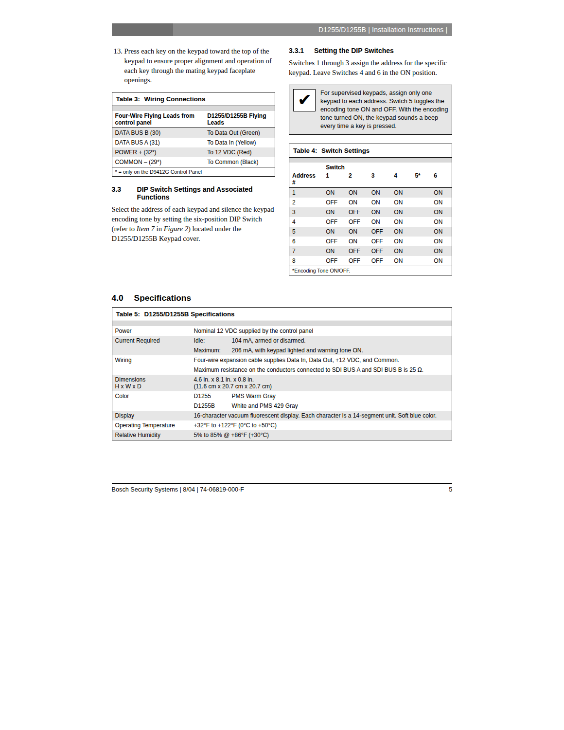D1255/D1255B | Installation Instructions |
Press each key on the keypad toward the top of the keypad to ensure proper alignment and operation of each key through the mating keypad faceplate openings.
Table 3: Wiring Connections
| Four-Wire Flying Leads from control panel | D1255/D1255B Flying Leads |
| DATA BUS B (30) | To Data Out (Green) |
| DATA BUS A (31) | To Data In (Yellow) |
| POWER + (32*) | To 12 VDC (Red) |
| COMMON – (29*) | To Common (Black) |
| * = only on the D9412G Control Panel |
3.3 DIP Switch Settings and Associated
Functions
Select the address of each keypad and silence the keypad encoding tone by setting the six-position DIP Switch (refer to Item 7 in Figure 2) located under the D1255/D1255B Keypad cover.
3.3.1 Setting the DIP Switches
Switches 1 through 3 assign the address for the specific keypad. Leave Switches 4 and 6 in the ON position.
✔
For supervised keypads, assign only one keypad to each address. Switch 5 toggles the encoding tone ON and OFF. With the encoding tone turned ON, the keypad sounds a beep every time a key is pressed.
Table 4: Switch Settings
| | Switch |
| Address # | 1 | 2 | 3 | 4 | 5* | 6 |
| 1 | ON | ON | ON | ON | | ON |
| 2 | OFF | ON | ON | ON | | ON |
| 3 | ON | OFF | ON | ON | | ON |
| 4 | OFF | OFF | ON | ON | | ON |
| 5 | ON | ON | OFF | ON | | ON |
| 6 | OFF | ON | OFF | ON | | ON |
| 7 | ON | OFF | OFF | ON | | ON |
| 8 | OFF | OFF | OFF | ON | | ON |
| *Encoding Tone ON/OFF. |
4.0 Specifications
Table 5: D1255/D1255B Specifications
| Power | Nominal 12 VDC supplied by the control panel |
| Current Required | Idle: 104 mA, armed or disarmed. |
| | Maximum: 206 mA, with keypad lighted and warning tone ON. |
| Wiring | Four-wire expansion cable supplies Data In, Data Out, +12 VDC, and Common. |
| | Maximum resistance on the conductors connected to SDI BUS A and SDI BUS B is 25 Ω. |
| Dimensions H x W x D | 4.6 in. x 8.1 in. x 0.8 in. (11.6 cm x 20.7 cm x 20.7 cm) |
| Color | D1255 PMS Warm Gray |
| | D1255B White and PMS 429 Gray |
| Display | 16-character vacuum fluorescent display. Each character is a 14-segment unit. Soft blue color. |
| Operating Temperature | +32°F to +122°F (0°C to +50°C) |
| Relative Humidity | 5% to 85% @ +86°F (+30°C) |
Bosch Security Systems | 8/04 | 74-06819-000-F 5